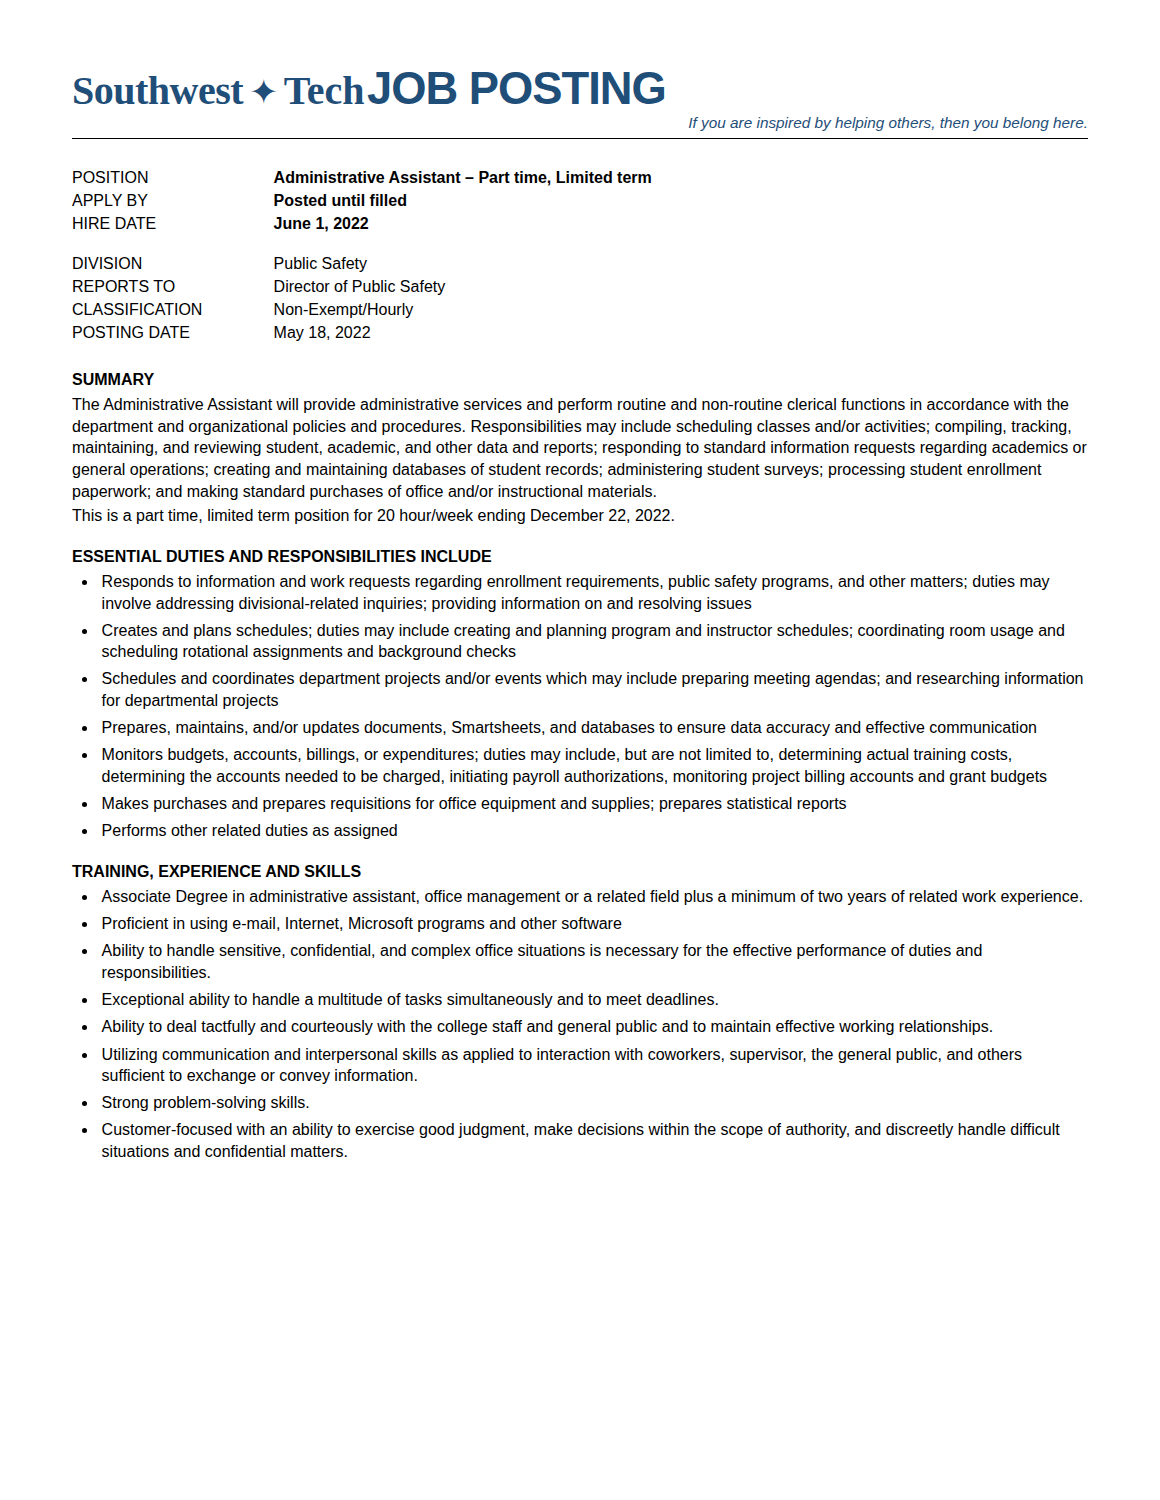Southwest✦Tech JOB POSTING
If you are inspired by helping others, then you belong here.
| Position | Administrative Assistant – Part time, Limited term |
| Apply By | Posted until filled |
| Hire Date | June 1, 2022 |
| Division | Public Safety |
| Reports To | Director of Public Safety |
| Classification | Non-Exempt/Hourly |
| Posting Date | May 18, 2022 |
Summary
The Administrative Assistant will provide administrative services and perform routine and non-routine clerical functions in accordance with the department and organizational policies and procedures. Responsibilities may include scheduling classes and/or activities; compiling, tracking, maintaining, and reviewing student, academic, and other data and reports; responding to standard information requests regarding academics or general operations; creating and maintaining databases of student records; administering student surveys; processing student enrollment paperwork; and making standard purchases of office and/or instructional materials.
This is a part time, limited term position for 20 hour/week ending December 22, 2022.
Essential Duties and Responsibilities Include
Responds to information and work requests regarding enrollment requirements, public safety programs, and other matters; duties may involve addressing divisional-related inquiries; providing information on and resolving issues
Creates and plans schedules; duties may include creating and planning program and instructor schedules; coordinating room usage and scheduling rotational assignments and background checks
Schedules and coordinates department projects and/or events which may include preparing meeting agendas; and researching information for departmental projects
Prepares, maintains, and/or updates documents, Smartsheets, and databases to ensure data accuracy and effective communication
Monitors budgets, accounts, billings, or expenditures; duties may include, but are not limited to, determining actual training costs, determining the accounts needed to be charged, initiating payroll authorizations, monitoring project billing accounts and grant budgets
Makes purchases and prepares requisitions for office equipment and supplies; prepares statistical reports
Performs other related duties as assigned
Training, Experience and Skills
Associate Degree in administrative assistant, office management or a related field plus a minimum of two years of related work experience.
Proficient in using e-mail, Internet, Microsoft programs and other software
Ability to handle sensitive, confidential, and complex office situations is necessary for the effective performance of duties and responsibilities.
Exceptional ability to handle a multitude of tasks simultaneously and to meet deadlines.
Ability to deal tactfully and courteously with the college staff and general public and to maintain effective working relationships.
Utilizing communication and interpersonal skills as applied to interaction with coworkers, supervisor, the general public, and others sufficient to exchange or convey information.
Strong problem-solving skills.
Customer-focused with an ability to exercise good judgment, make decisions within the scope of authority, and discreetly handle difficult situations and confidential matters.